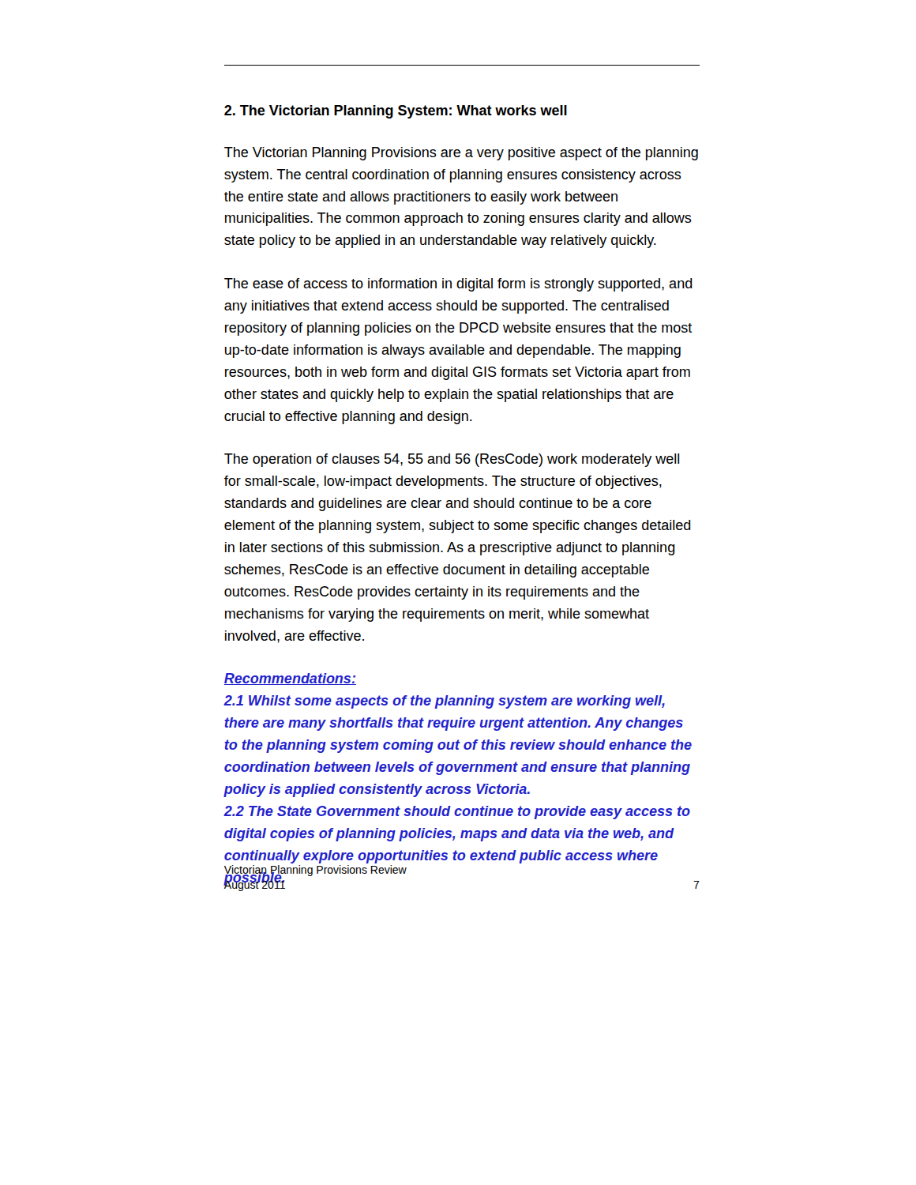2. The Victorian Planning System: What works well
The Victorian Planning Provisions are a very positive aspect of the planning system. The central coordination of planning ensures consistency across the entire state and allows practitioners to easily work between municipalities. The common approach to zoning ensures clarity and allows state policy to be applied in an understandable way relatively quickly.
The ease of access to information in digital form is strongly supported, and any initiatives that extend access should be supported. The centralised repository of planning policies on the DPCD website ensures that the most up-to-date information is always available and dependable. The mapping resources, both in web form and digital GIS formats set Victoria apart from other states and quickly help to explain the spatial relationships that are crucial to effective planning and design.
The operation of clauses 54, 55 and 56 (ResCode) work moderately well for small-scale, low-impact developments. The structure of objectives, standards and guidelines are clear and should continue to be a core element of the planning system, subject to some specific changes detailed in later sections of this submission. As a prescriptive adjunct to planning schemes, ResCode is an effective document in detailing acceptable outcomes. ResCode provides certainty in its requirements and the mechanisms for varying the requirements on merit, while somewhat involved, are effective.
Recommendations:
2.1 Whilst some aspects of the planning system are working well, there are many shortfalls that require urgent attention. Any changes to the planning system coming out of this review should enhance the coordination between levels of government and ensure that planning policy is applied consistently across Victoria.
2.2 The State Government should continue to provide easy access to digital copies of planning policies, maps and data via the web, and continually explore opportunities to extend public access where possible.
Victorian Planning Provisions Review
August 20117